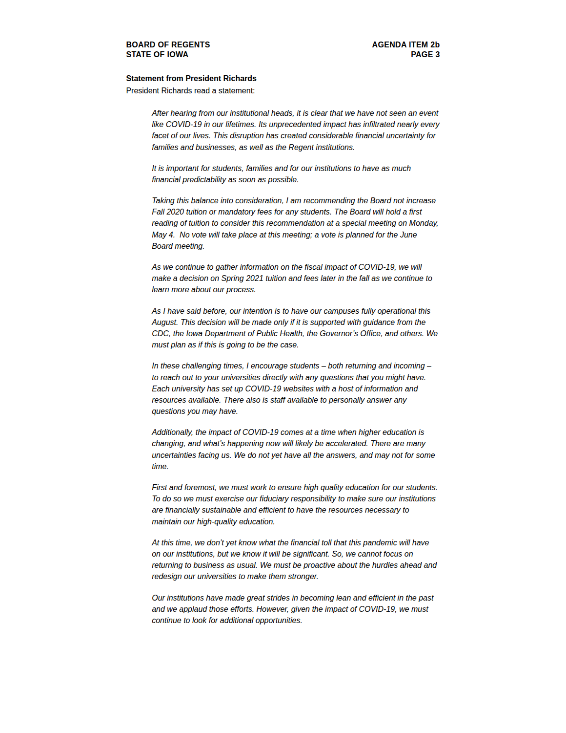BOARD OF REGENTS
STATE OF IOWA
AGENDA ITEM 2b
PAGE 3
Statement from President Richards
President Richards read a statement:
After hearing from our institutional heads, it is clear that we have not seen an event like COVID-19 in our lifetimes. Its unprecedented impact has infiltrated nearly every facet of our lives. This disruption has created considerable financial uncertainty for families and businesses, as well as the Regent institutions.
It is important for students, families and for our institutions to have as much financial predictability as soon as possible.
Taking this balance into consideration, I am recommending the Board not increase Fall 2020 tuition or mandatory fees for any students. The Board will hold a first reading of tuition to consider this recommendation at a special meeting on Monday, May 4. No vote will take place at this meeting; a vote is planned for the June Board meeting.
As we continue to gather information on the fiscal impact of COVID-19, we will make a decision on Spring 2021 tuition and fees later in the fall as we continue to learn more about our process.
As I have said before, our intention is to have our campuses fully operational this August. This decision will be made only if it is supported with guidance from the CDC, the Iowa Department of Public Health, the Governor’s Office, and others. We must plan as if this is going to be the case.
In these challenging times, I encourage students – both returning and incoming – to reach out to your universities directly with any questions that you might have. Each university has set up COVID-19 websites with a host of information and resources available. There also is staff available to personally answer any questions you may have.
Additionally, the impact of COVID-19 comes at a time when higher education is changing, and what’s happening now will likely be accelerated. There are many uncertainties facing us. We do not yet have all the answers, and may not for some time.
First and foremost, we must work to ensure high quality education for our students. To do so we must exercise our fiduciary responsibility to make sure our institutions are financially sustainable and efficient to have the resources necessary to maintain our high-quality education.
At this time, we don’t yet know what the financial toll that this pandemic will have on our institutions, but we know it will be significant. So, we cannot focus on returning to business as usual. We must be proactive about the hurdles ahead and redesign our universities to make them stronger.
Our institutions have made great strides in becoming lean and efficient in the past and we applaud those efforts. However, given the impact of COVID-19, we must continue to look for additional opportunities.